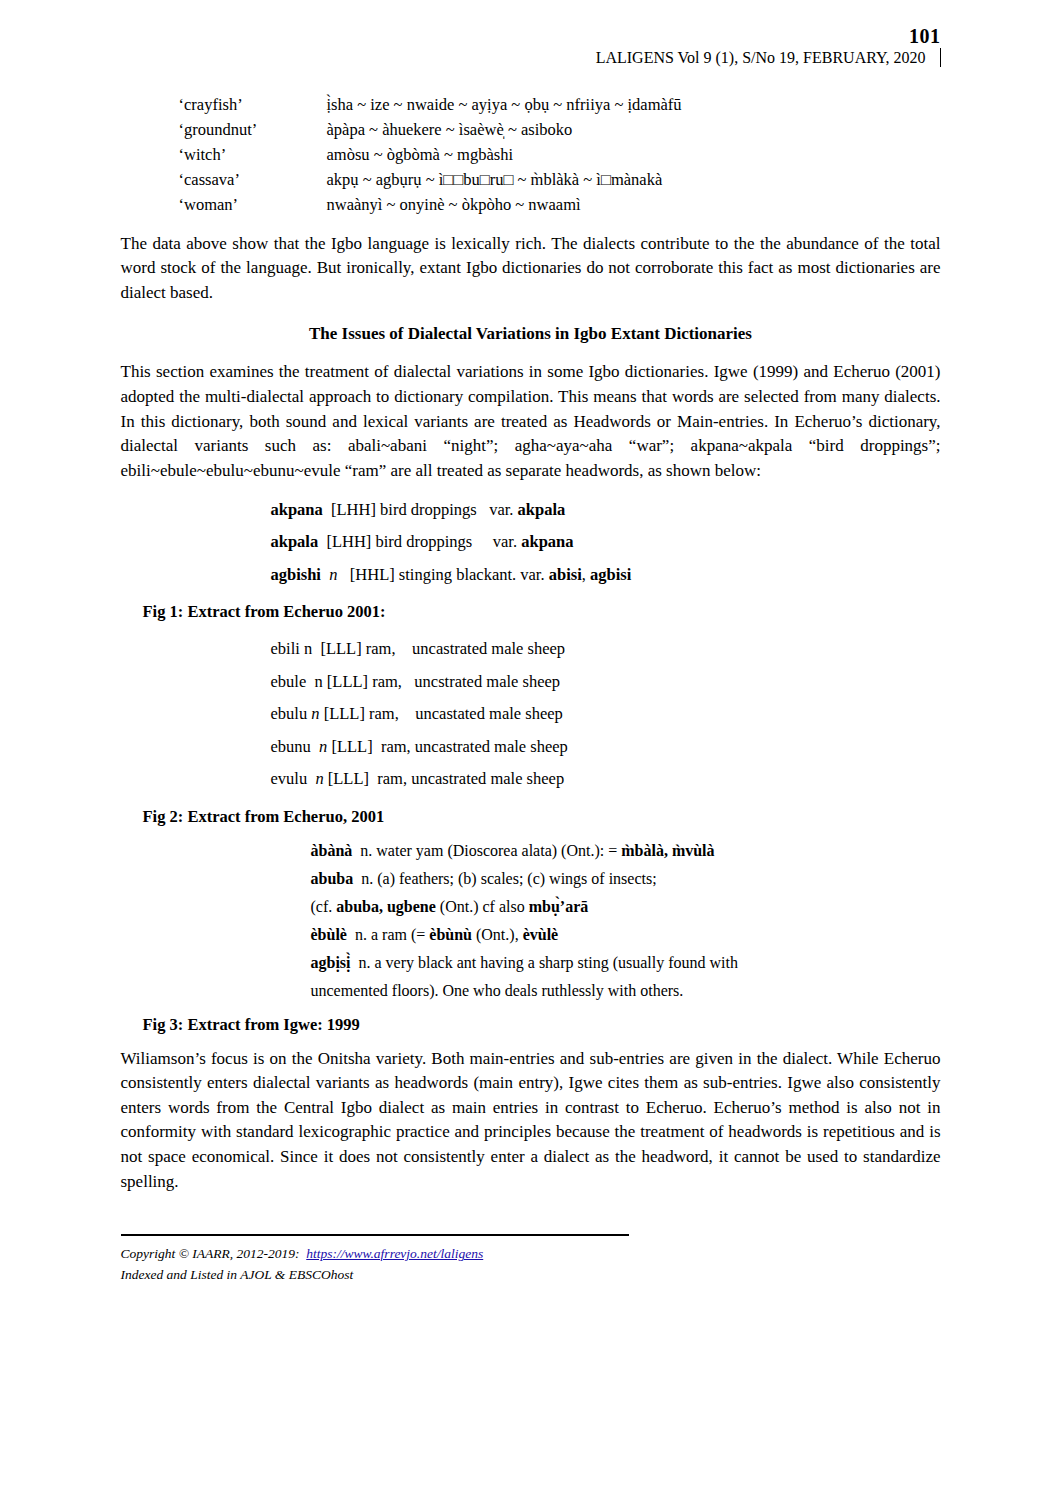101
LALIGENS Vol 9 (1), S/No 19, FEBRUARY, 2020
| ‘crayfish’ | ị̀sha ~ ize ~ nwaide ~ ayịya ~ ọbụ ~ nfriiya ~ ịdamàfū |
| ‘groundnut’ | àpàpa ~ àhuekere ~ ìsaèwè̩ ~ asiboko |
| ‘witch’ | amòsu ~ ògbòmà ~ mgbàshi |
| ‘cassava’ | akpụ ~ agbụrụ ~ ì□□bu□ru□ ~ m̀blàkà ~ ì□mànakà |
| ‘woman’ | nwaànyì ~ onyinè ~ òkpòho ~ nwaamì |
The data above show that the Igbo language is lexically rich. The dialects contribute to the the abundance of the total word stock of the language. But ironically, extant Igbo dictionaries do not corroborate this fact as most dictionaries are dialect based.
The Issues of Dialectal Variations in Igbo Extant Dictionaries
This section examines the treatment of dialectal variations in some Igbo dictionaries. Igwe (1999) and Echeruo (2001) adopted the multi-dialectal approach to dictionary compilation. This means that words are selected from many dialects. In this dictionary, both sound and lexical variants are treated as Headwords or Main-entries. In Echeruo’s dictionary, dialectal variants such as: abali~abani “night”; agha~aya~aha “war”; akpana~akpala “bird droppings”; ebili~ebule~ebulu~ebunu~evule “ram” are all treated as separate headwords, as shown below:
akpana [LHH] bird droppings var. akpala
akpala [LHH] bird droppings var. akpana
agbishi n [HHL] stinging blackant. var. abisi, agbisi
Fig 1: Extract from Echeruo 2001:
ebili n [LLL] ram, uncastrated male sheep
ebule n [LLL] ram, uncstrated male sheep
ebulu n [LLL] ram, uncastated male sheep
ebunu n [LLL] ram, uncastrated male sheep
evulu n [LLL] ram, uncastrated male sheep
Fig 2: Extract from Echeruo, 2001
àbànà n. water yam (Dioscorea alata) (Ont.): = m̀bàlà, m̀vùlà
abuba n. (a) feathers; (b) scales; (c) wings of insects;
(cf. abuba, ugbene (Ont.) cf also mbụ̀’arā
èbùlè n. a ram (= èbùnù (Ont.), èvùlè
agbịsị̀ n. a very black ant having a sharp sting (usually found with
uncemented floors). One who deals ruthlessly with others.
Fig 3: Extract from Igwe: 1999
Wiliamson’s focus is on the Onitsha variety. Both main-entries and sub-entries are given in the dialect. While Echeruo consistently enters dialectal variants as headwords (main entry), Igwe cites them as sub-entries. Igwe also consistently enters words from the Central Igbo dialect as main entries in contrast to Echeruo. Echeruo’s method is also not in conformity with standard lexicographic practice and principles because the treatment of headwords is repetitious and is not space economical. Since it does not consistently enter a dialect as the headword, it cannot be used to standardize spelling.
Copyright © IAARR, 2012-2019: https://www.afrrevjo.net/laligens
Indexed and Listed in AJOL & EBSCOhost